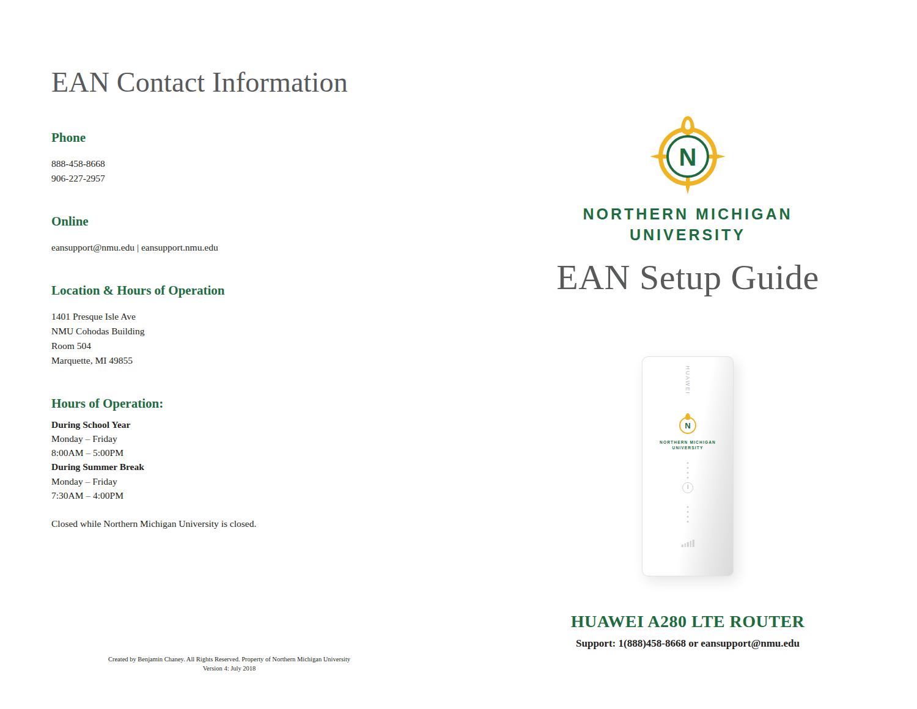EAN Contact Information
Phone
888-458-8668
906-227-2957
Online
eansupport@nmu.edu | eansupport.nmu.edu
Location & Hours of Operation
1401 Presque Isle Ave
NMU Cohodas Building
Room 504
Marquette, MI 49855
Hours of Operation:
During School Year
Monday – Friday
8:00AM – 5:00PM
During Summer Break
Monday – Friday
7:30AM – 4:00PM
Closed while Northern Michigan University is closed.
Created by Benjamin Chaney. All Rights Reserved. Property of Northern Michigan University
Version 4: July 2018
N
NORTHERN MICHIGAN
UNIVERSITY
EAN Setup Guide
HUAWEI
N
NORTHERN MICHIGAN
UNIVERSITY
HUAWEI A280 LTE ROUTER
Support: 1(888)458-8668 or eansupport@nmu.edu